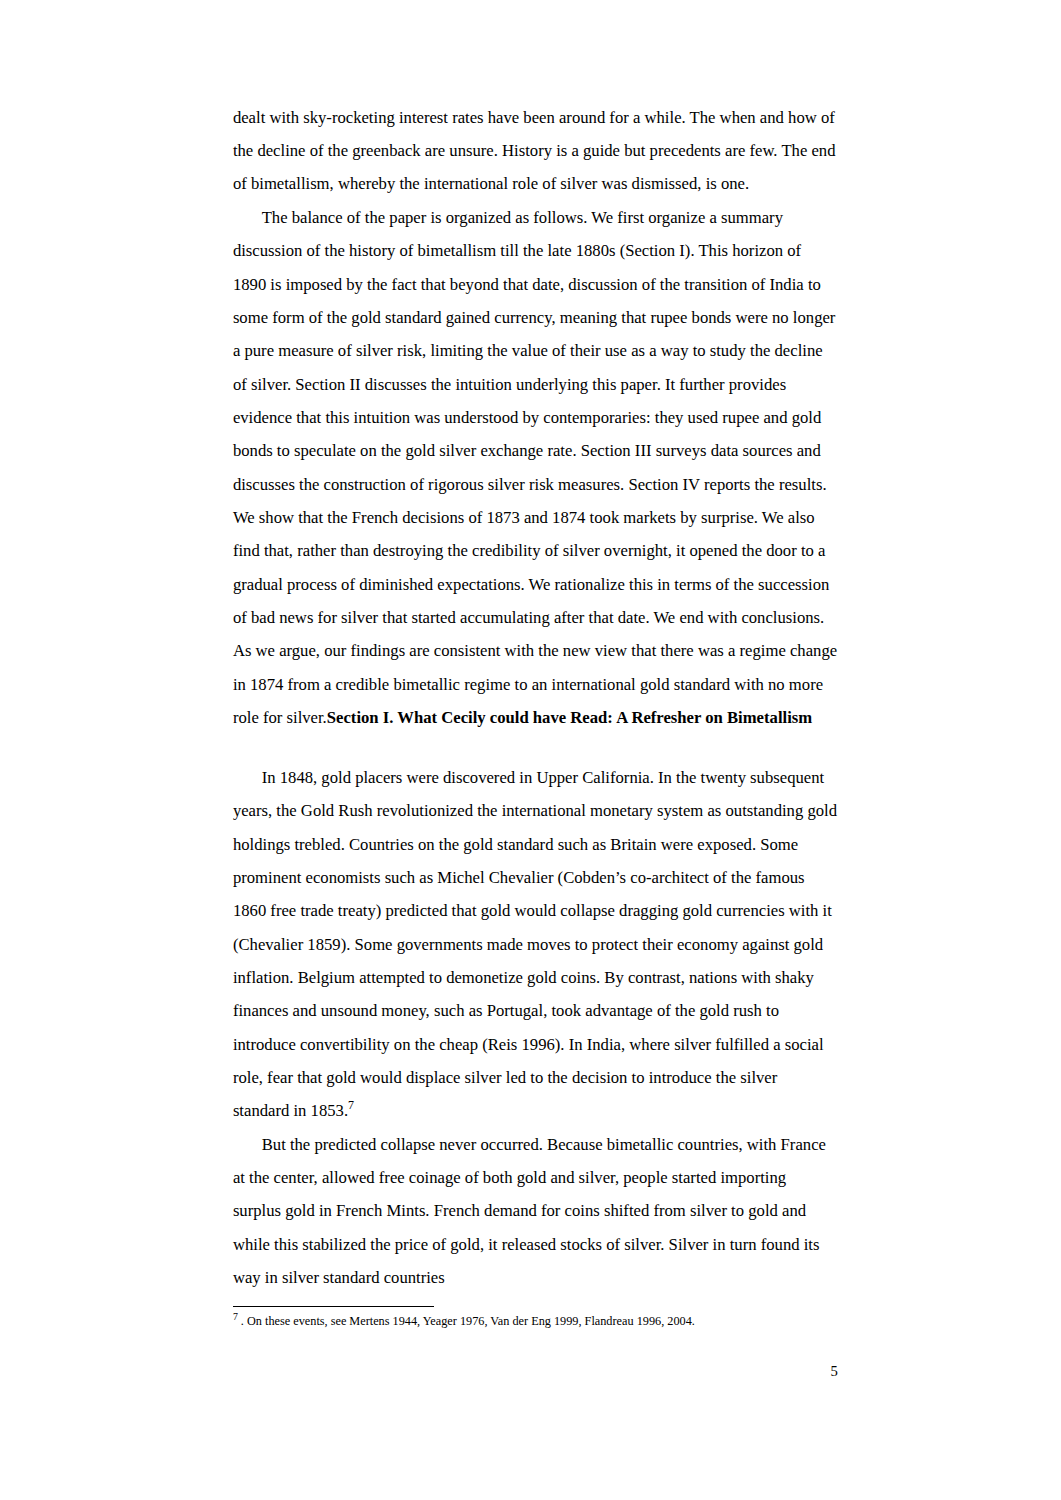dealt with sky-rocketing interest rates have been around for a while. The when and how of the decline of the greenback are unsure. History is a guide but precedents are few. The end of bimetallism, whereby the international role of silver was dismissed, is one.
The balance of the paper is organized as follows. We first organize a summary discussion of the history of bimetallism till the late 1880s (Section I). This horizon of 1890 is imposed by the fact that beyond that date, discussion of the transition of India to some form of the gold standard gained currency, meaning that rupee bonds were no longer a pure measure of silver risk, limiting the value of their use as a way to study the decline of silver. Section II discusses the intuition underlying this paper. It further provides evidence that this intuition was understood by contemporaries: they used rupee and gold bonds to speculate on the gold silver exchange rate. Section III surveys data sources and discusses the construction of rigorous silver risk measures. Section IV reports the results. We show that the French decisions of 1873 and 1874 took markets by surprise. We also find that, rather than destroying the credibility of silver overnight, it opened the door to a gradual process of diminished expectations. We rationalize this in terms of the succession of bad news for silver that started accumulating after that date. We end with conclusions. As we argue, our findings are consistent with the new view that there was a regime change in 1874 from a credible bimetallic regime to an international gold standard with no more role for silver.Section I. What Cecily could have Read: A Refresher on Bimetallism
In 1848, gold placers were discovered in Upper California. In the twenty subsequent years, the Gold Rush revolutionized the international monetary system as outstanding gold holdings trebled. Countries on the gold standard such as Britain were exposed. Some prominent economists such as Michel Chevalier (Cobden’s co-architect of the famous 1860 free trade treaty) predicted that gold would collapse dragging gold currencies with it (Chevalier 1859). Some governments made moves to protect their economy against gold inflation. Belgium attempted to demonetize gold coins. By contrast, nations with shaky finances and unsound money, such as Portugal, took advantage of the gold rush to introduce convertibility on the cheap (Reis 1996). In India, where silver fulfilled a social role, fear that gold would displace silver led to the decision to introduce the silver standard in 1853.7
But the predicted collapse never occurred. Because bimetallic countries, with France at the center, allowed free coinage of both gold and silver, people started importing surplus gold in French Mints. French demand for coins shifted from silver to gold and while this stabilized the price of gold, it released stocks of silver. Silver in turn found its way in silver standard countries
7 . On these events, see Mertens 1944, Yeager 1976, Van der Eng 1999, Flandreau 1996, 2004.
5